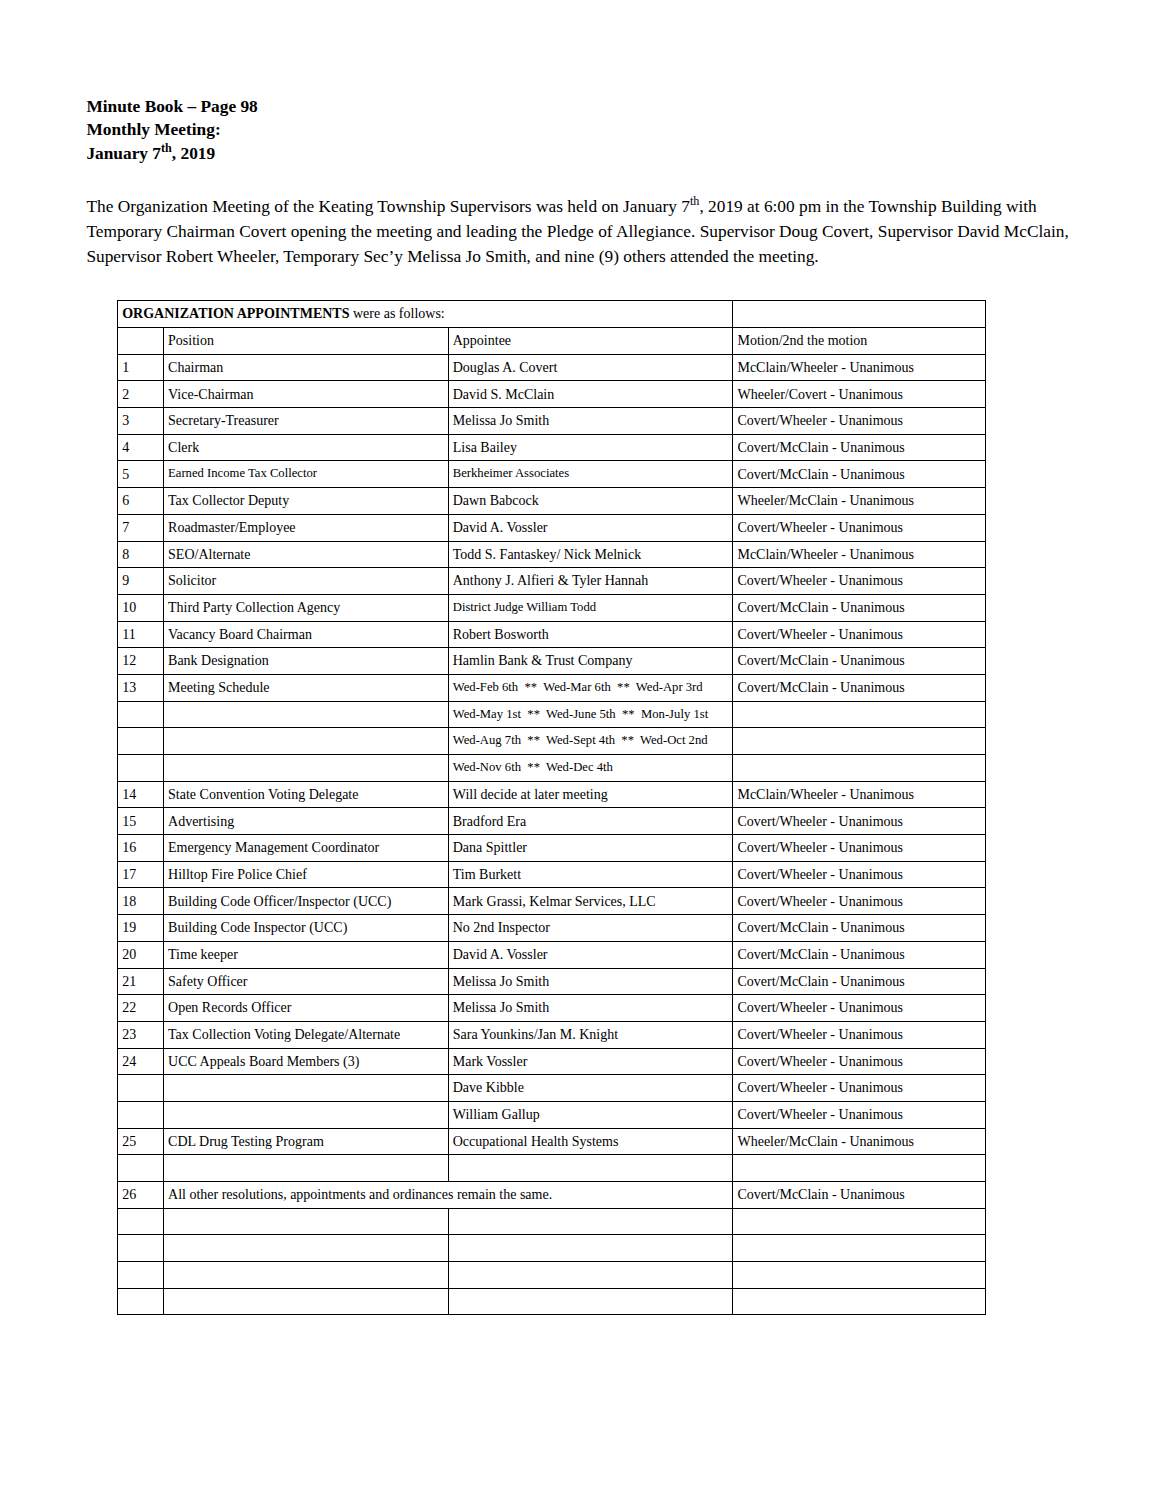Minute Book – Page 98
Monthly Meeting:
January 7th, 2019
The Organization Meeting of the Keating Township Supervisors was held on January 7th, 2019 at 6:00 pm in the Township Building with Temporary Chairman Covert opening the meeting and leading the Pledge of Allegiance. Supervisor Doug Covert, Supervisor David McClain, Supervisor Robert Wheeler, Temporary Sec’y Melissa Jo Smith, and nine (9) others attended the meeting.
| ORGANIZATION APPOINTMENTS were as follows: | |
| | Position | Appointee | Motion/2nd the motion |
| 1 | Chairman | Douglas A. Covert | McClain/Wheeler - Unanimous |
| 2 | Vice-Chairman | David S. McClain | Wheeler/Covert - Unanimous |
| 3 | Secretary-Treasurer | Melissa Jo Smith | Covert/Wheeler - Unanimous |
| 4 | Clerk | Lisa Bailey | Covert/McClain - Unanimous |
| 5 | Earned Income Tax Collector | Berkheimer Associates | Covert/McClain - Unanimous |
| 6 | Tax Collector Deputy | Dawn Babcock | Wheeler/McClain - Unanimous |
| 7 | Roadmaster/Employee | David A. Vossler | Covert/Wheeler - Unanimous |
| 8 | SEO/Alternate | Todd S. Fantaskey/ Nick Melnick | McClain/Wheeler - Unanimous |
| 9 | Solicitor | Anthony J. Alfieri & Tyler Hannah | Covert/Wheeler - Unanimous |
| 10 | Third Party Collection Agency | District Judge William Todd | Covert/McClain - Unanimous |
| 11 | Vacancy Board Chairman | Robert Bosworth | Covert/Wheeler - Unanimous |
| 12 | Bank Designation | Hamlin Bank & Trust Company | Covert/McClain - Unanimous |
| 13 | Meeting Schedule | Wed-Feb 6th ** Wed-Mar 6th ** Wed-Apr 3rd | Covert/McClain - Unanimous |
| | | Wed-May 1st ** Wed-June 5th ** Mon-July 1st | |
| | | Wed-Aug 7th ** Wed-Sept 4th ** Wed-Oct 2nd | |
| | | Wed-Nov 6th ** Wed-Dec 4th | |
| 14 | State Convention Voting Delegate | Will decide at later meeting | McClain/Wheeler - Unanimous |
| 15 | Advertising | Bradford Era | Covert/Wheeler - Unanimous |
| 16 | Emergency Management Coordinator | Dana Spittler | Covert/Wheeler - Unanimous |
| 17 | Hilltop Fire Police Chief | Tim Burkett | Covert/Wheeler - Unanimous |
| 18 | Building Code Officer/Inspector (UCC) | Mark Grassi, Kelmar Services, LLC | Covert/Wheeler - Unanimous |
| 19 | Building Code Inspector (UCC) | No 2nd Inspector | Covert/McClain - Unanimous |
| 20 | Time keeper | David A. Vossler | Covert/McClain - Unanimous |
| 21 | Safety Officer | Melissa Jo Smith | Covert/McClain - Unanimous |
| 22 | Open Records Officer | Melissa Jo Smith | Covert/Wheeler - Unanimous |
| 23 | Tax Collection Voting Delegate/Alternate | Sara Younkins/Jan M. Knight | Covert/Wheeler - Unanimous |
| 24 | UCC Appeals Board Members (3) | Mark Vossler | Covert/Wheeler - Unanimous |
| | | Dave Kibble | Covert/Wheeler - Unanimous |
| | | William Gallup | Covert/Wheeler - Unanimous |
| 25 | CDL Drug Testing Program | Occupational Health Systems | Wheeler/McClain - Unanimous |
| 26 | All other resolutions, appointments and ordinances remain the same. | Covert/McClain - Unanimous |